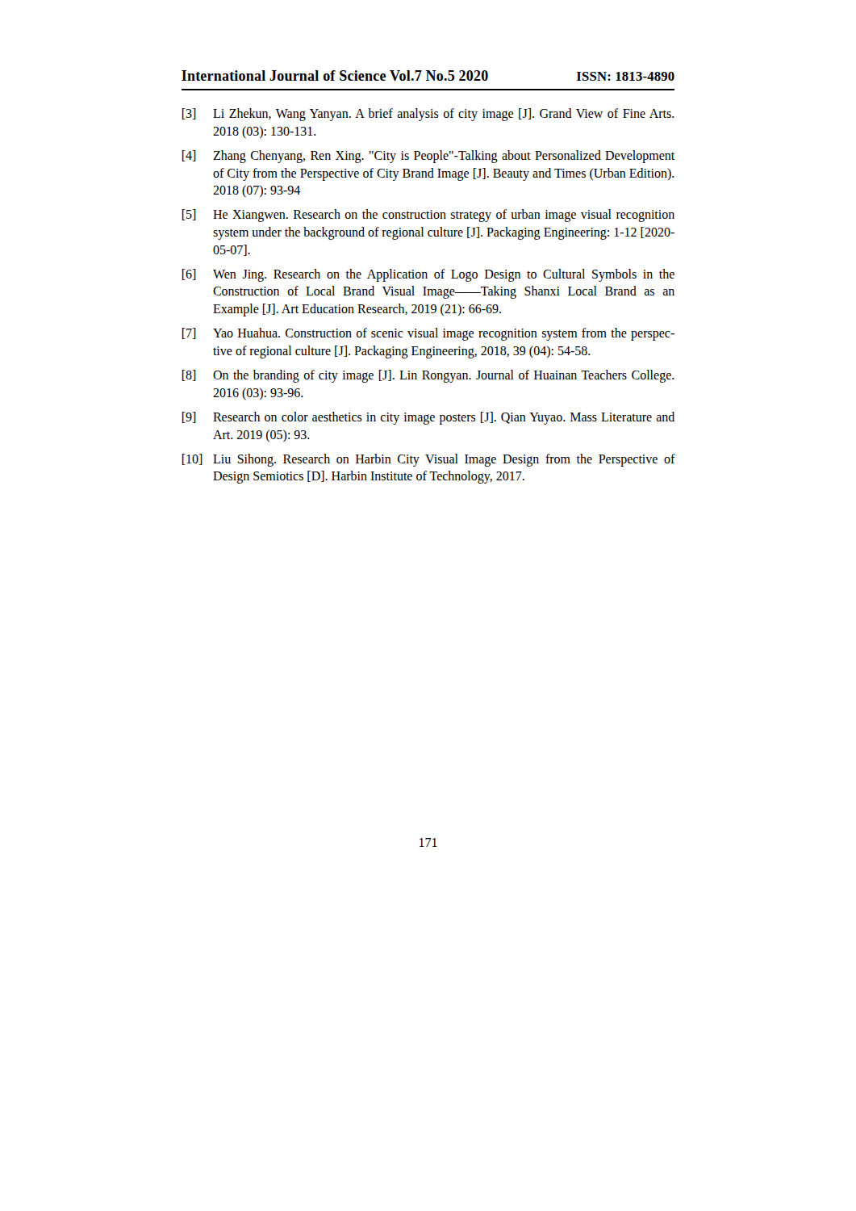International Journal of Science Vol.7 No.5 2020 ISSN: 1813-4890
[3] Li Zhekun, Wang Yanyan. A brief analysis of city image [J]. Grand View of Fine Arts. 2018 (03): 130-131.
[4] Zhang Chenyang, Ren Xing. "City is People"-Talking about Personalized Development of City from the Perspective of City Brand Image [J]. Beauty and Times (Urban Edition). 2018 (07): 93-94
[5] He Xiangwen. Research on the construction strategy of urban image visual recognition system under the background of regional culture [J]. Packaging Engineering: 1-12 [2020-05-07].
[6] Wen Jing. Research on the Application of Logo Design to Cultural Symbols in the Construction of Local Brand Visual Image——Taking Shanxi Local Brand as an Example [J]. Art Education Research, 2019 (21): 66-69.
[7] Yao Huahua. Construction of scenic visual image recognition system from the perspective of regional culture [J]. Packaging Engineering, 2018, 39 (04): 54-58.
[8] On the branding of city image [J]. Lin Rongyan. Journal of Huainan Teachers College. 2016 (03): 93-96.
[9] Research on color aesthetics in city image posters [J]. Qian Yuyao. Mass Literature and Art. 2019 (05): 93.
[10] Liu Sihong. Research on Harbin City Visual Image Design from the Perspective of Design Semiotics [D]. Harbin Institute of Technology, 2017.
171